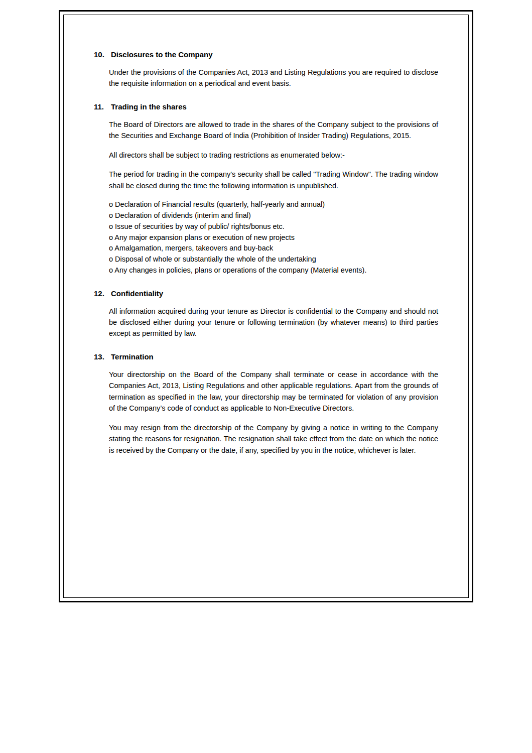10. Disclosures to the Company
Under the provisions of the Companies Act, 2013 and Listing Regulations you are required to disclose the requisite information on a periodical and event basis.
11. Trading in the shares
The Board of Directors are allowed to trade in the shares of the Company subject to the provisions of the Securities and Exchange Board of India (Prohibition of Insider Trading) Regulations, 2015.
All directors shall be subject to trading restrictions as enumerated below:-
The period for trading in the company's security shall be called "Trading Window". The trading window shall be closed during the time the following information is unpublished.
o Declaration of Financial results (quarterly, half-yearly and annual)
o Declaration of dividends (interim and final)
o Issue of securities by way of public/ rights/bonus etc.
o Any major expansion plans or execution of new projects
o Amalgamation, mergers, takeovers and buy-back
o Disposal of whole or substantially the whole of the undertaking
o Any changes in policies, plans or operations of the company (Material events).
12. Confidentiality
All information acquired during your tenure as Director is confidential to the Company and should not be disclosed either during your tenure or following termination (by whatever means) to third parties except as permitted by law.
13. Termination
Your directorship on the Board of the Company shall terminate or cease in accordance with the Companies Act, 2013, Listing Regulations and other applicable regulations. Apart from the grounds of termination as specified in the law, your directorship may be terminated for violation of any provision of the Company’s code of conduct as applicable to Non-Executive Directors.
You may resign from the directorship of the Company by giving a notice in writing to the Company stating the reasons for resignation. The resignation shall take effect from the date on which the notice is received by the Company or the date, if any, specified by you in the notice, whichever is later.